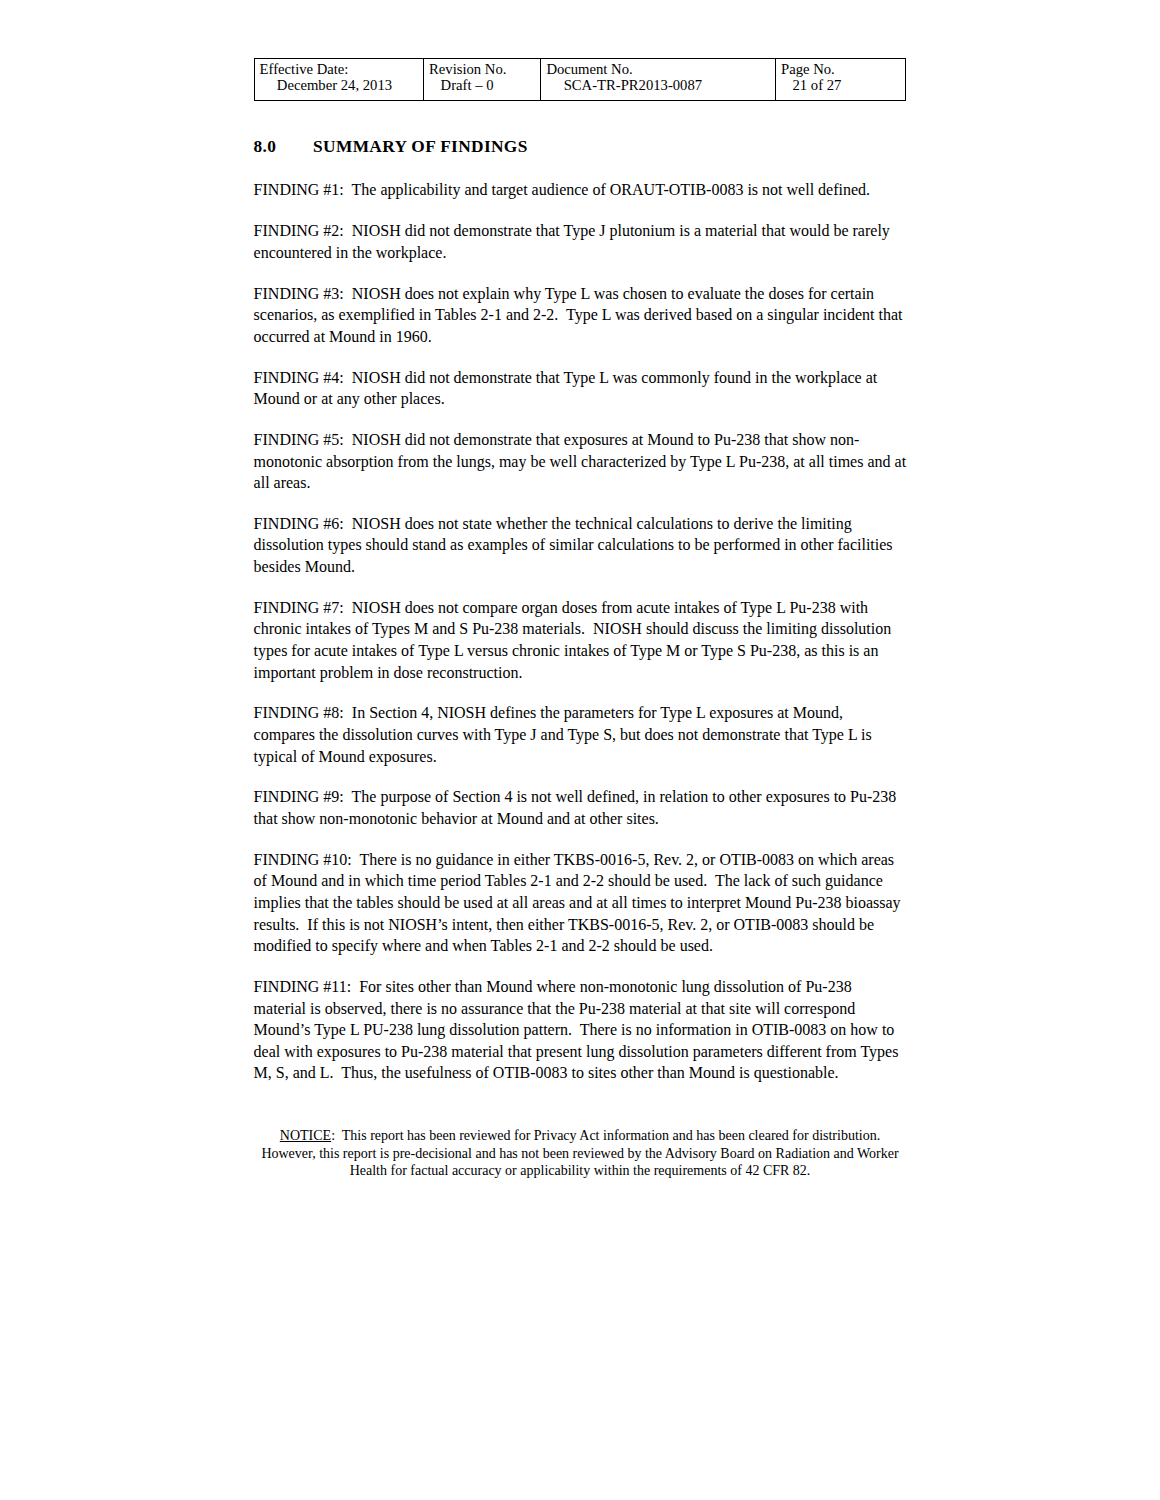| Effective Date: December 24, 2013 | Revision No. Draft – 0 | Document No. SCA-TR-PR2013-0087 | Page No. 21 of 27 |
8.0 SUMMARY OF FINDINGS
FINDING #1: The applicability and target audience of ORAUT-OTIB-0083 is not well defined.
FINDING #2: NIOSH did not demonstrate that Type J plutonium is a material that would be rarely encountered in the workplace.
FINDING #3: NIOSH does not explain why Type L was chosen to evaluate the doses for certain scenarios, as exemplified in Tables 2-1 and 2-2. Type L was derived based on a singular incident that occurred at Mound in 1960.
FINDING #4: NIOSH did not demonstrate that Type L was commonly found in the workplace at Mound or at any other places.
FINDING #5: NIOSH did not demonstrate that exposures at Mound to Pu-238 that show non-monotonic absorption from the lungs, may be well characterized by Type L Pu-238, at all times and at all areas.
FINDING #6: NIOSH does not state whether the technical calculations to derive the limiting dissolution types should stand as examples of similar calculations to be performed in other facilities besides Mound.
FINDING #7: NIOSH does not compare organ doses from acute intakes of Type L Pu-238 with chronic intakes of Types M and S Pu-238 materials. NIOSH should discuss the limiting dissolution types for acute intakes of Type L versus chronic intakes of Type M or Type S Pu-238, as this is an important problem in dose reconstruction.
FINDING #8: In Section 4, NIOSH defines the parameters for Type L exposures at Mound, compares the dissolution curves with Type J and Type S, but does not demonstrate that Type L is typical of Mound exposures.
FINDING #9: The purpose of Section 4 is not well defined, in relation to other exposures to Pu-238 that show non-monotonic behavior at Mound and at other sites.
FINDING #10: There is no guidance in either TKBS-0016-5, Rev. 2, or OTIB-0083 on which areas of Mound and in which time period Tables 2-1 and 2-2 should be used. The lack of such guidance implies that the tables should be used at all areas and at all times to interpret Mound Pu-238 bioassay results. If this is not NIOSH’s intent, then either TKBS-0016-5, Rev. 2, or OTIB-0083 should be modified to specify where and when Tables 2-1 and 2-2 should be used.
FINDING #11: For sites other than Mound where non-monotonic lung dissolution of Pu-238 material is observed, there is no assurance that the Pu-238 material at that site will correspond Mound’s Type L PU-238 lung dissolution pattern. There is no information in OTIB-0083 on how to deal with exposures to Pu-238 material that present lung dissolution parameters different from Types M, S, and L. Thus, the usefulness of OTIB-0083 to sites other than Mound is questionable.
NOTICE: This report has been reviewed for Privacy Act information and has been cleared for distribution.
However, this report is pre-decisional and has not been reviewed by the Advisory Board on Radiation and Worker
Health for factual accuracy or applicability within the requirements of 42 CFR 82.